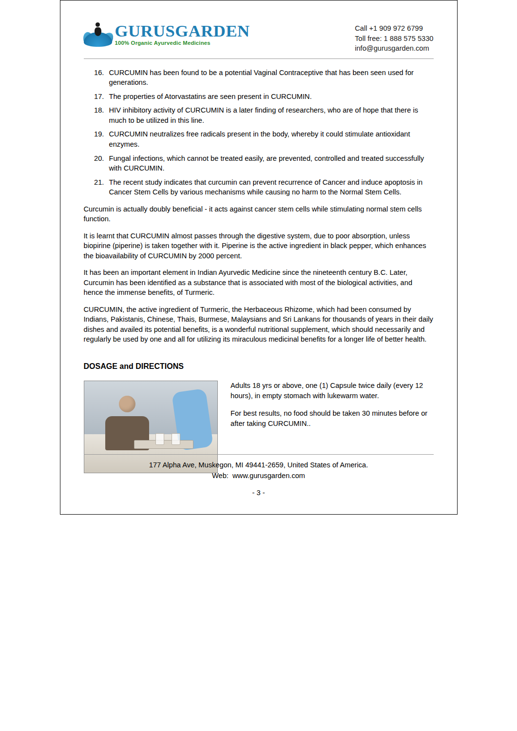GURUS GARDEN
100% Organic Ayurvedic Medicines
Call +1 909 972 6799
Toll free: 1 888 575 5330
info@gurusgarden.com
CURCUMIN has been found to be a potential Vaginal Contraceptive that has been seen used for generations.
The properties of Atorvastatins are seen present in CURCUMIN.
HIV inhibitory activity of CURCUMIN is a later finding of researchers, who are of hope that there is much to be utilized in this line.
CURCUMIN neutralizes free radicals present in the body, whereby it could stimulate antioxidant enzymes.
Fungal infections, which cannot be treated easily, are prevented, controlled and treated successfully with CURCUMIN.
The recent study indicates that curcumin can prevent recurrence of Cancer and induce apoptosis in Cancer Stem Cells by various mechanisms while causing no harm to the Normal Stem Cells.
Curcumin is actually doubly beneficial - it acts against cancer stem cells while stimulating normal stem cells function.
It is learnt that CURCUMIN almost passes through the digestive system, due to poor absorption, unless biopirine (piperine) is taken together with it. Piperine is the active ingredient in black pepper, which enhances the bioavailability of CURCUMIN by 2000 percent.
It has been an important element in Indian Ayurvedic Medicine since the nineteenth century B.C. Later, Curcumin has been identified as a substance that is associated with most of the biological activities, and hence the immense benefits, of Turmeric.
CURCUMIN, the active ingredient of Turmeric, the Herbaceous Rhizome, which had been consumed by Indians, Pakistanis, Chinese, Thais, Burmese, Malaysians and Sri Lankans for thousands of years in their daily dishes and availed its potential benefits, is a wonderful nutritional supplement, which should necessarily and regularly be used by one and all for utilizing its miraculous medicinal benefits for a longer life of better health.
DOSAGE and DIRECTIONS
Adults 18 yrs or above, one (1) Capsule twice daily (every 12 hours), in empty stomach with lukewarm water.
For best results, no food should be taken 30 minutes before or after taking CURCUMIN..
177 Alpha Ave, Muskegon, MI 49441-2659, United States of America.
Web: www.gurusgarden.com
- 3 -